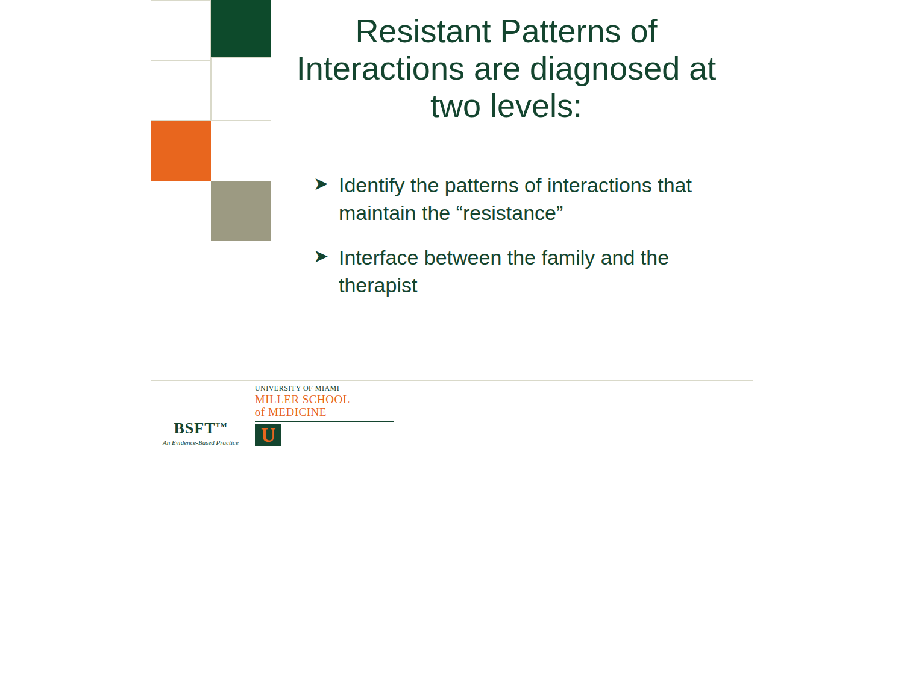Resistant Patterns of Interactions are diagnosed at two levels:
Identify the patterns of interactions that maintain the “resistance”
Interface between the family and the therapist
BSFTTM
An Evidence-Based Practice
UNIVERSITY OF MIAMI
MILLER SCHOOL
of MEDICINE
U